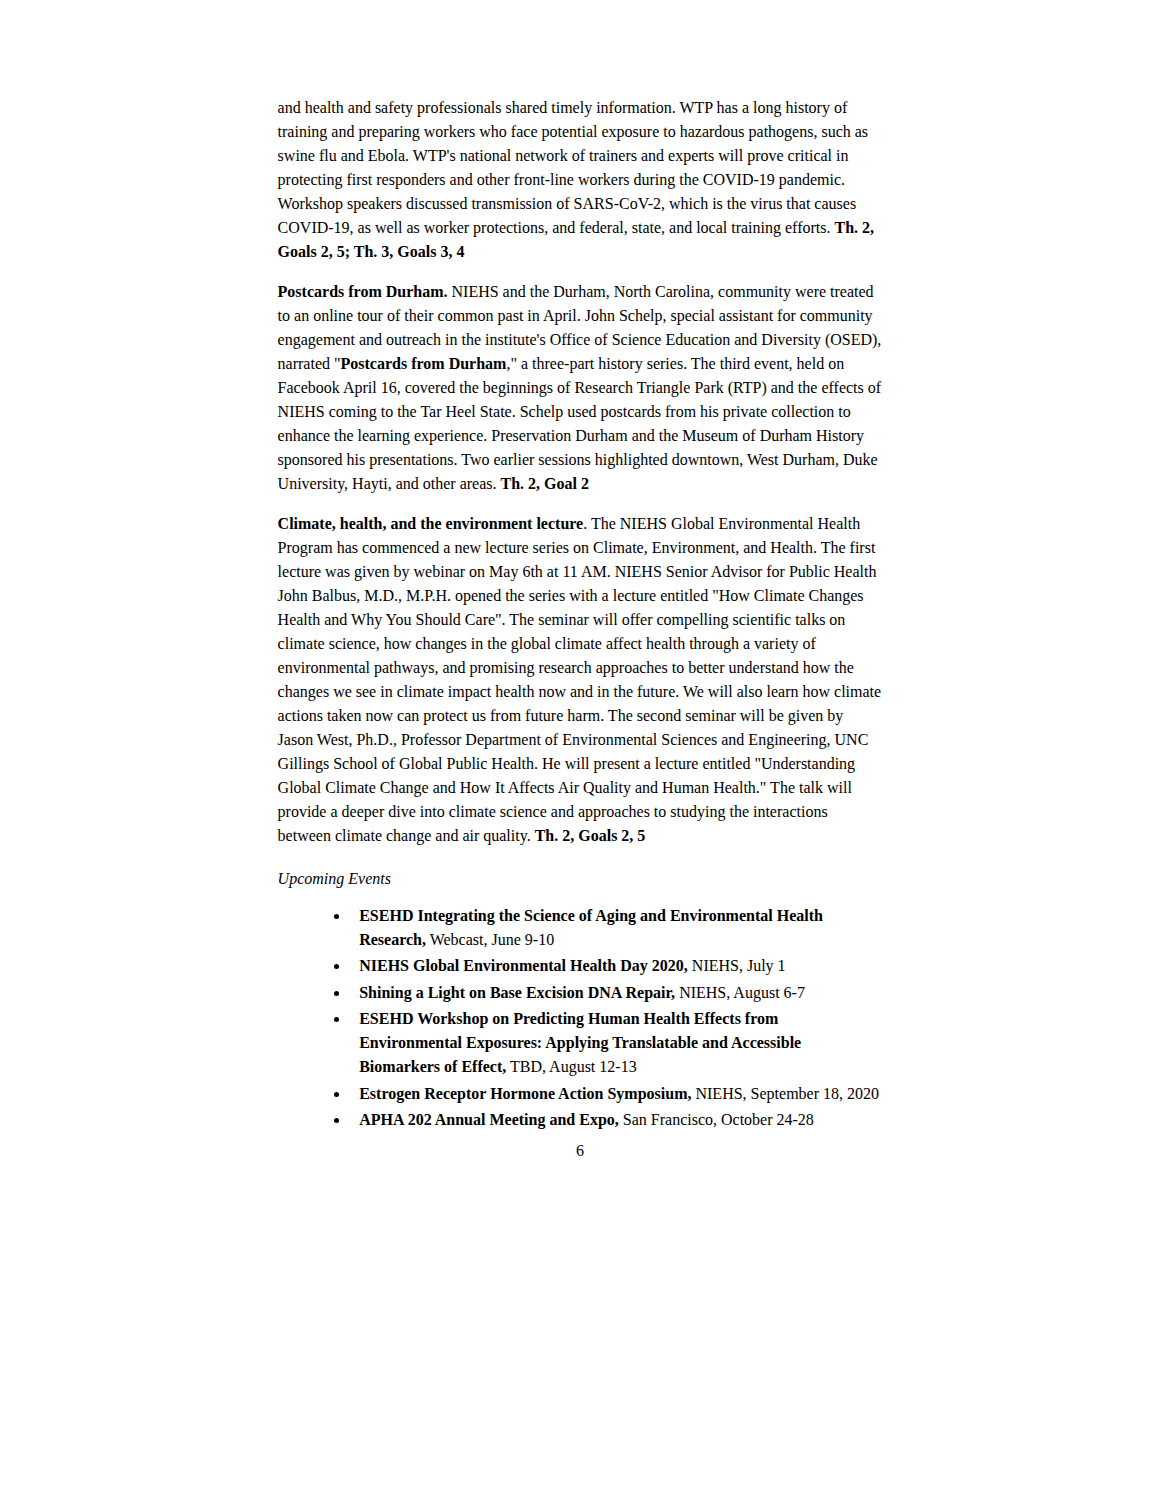and health and safety professionals shared timely information. WTP has a long history of training and preparing workers who face potential exposure to hazardous pathogens, such as swine flu and Ebola. WTP's national network of trainers and experts will prove critical in protecting first responders and other front-line workers during the COVID-19 pandemic. Workshop speakers discussed transmission of SARS-CoV-2, which is the virus that causes COVID-19, as well as worker protections, and federal, state, and local training efforts. Th. 2, Goals 2, 5; Th. 3, Goals 3, 4
Postcards from Durham. NIEHS and the Durham, North Carolina, community were treated to an online tour of their common past in April. John Schelp, special assistant for community engagement and outreach in the institute's Office of Science Education and Diversity (OSED), narrated "Postcards from Durham," a three-part history series. The third event, held on Facebook April 16, covered the beginnings of Research Triangle Park (RTP) and the effects of NIEHS coming to the Tar Heel State. Schelp used postcards from his private collection to enhance the learning experience. Preservation Durham and the Museum of Durham History sponsored his presentations. Two earlier sessions highlighted downtown, West Durham, Duke University, Hayti, and other areas. Th. 2, Goal 2
Climate, health, and the environment lecture. The NIEHS Global Environmental Health Program has commenced a new lecture series on Climate, Environment, and Health. The first lecture was given by webinar on May 6th at 11 AM. NIEHS Senior Advisor for Public Health John Balbus, M.D., M.P.H. opened the series with a lecture entitled "How Climate Changes Health and Why You Should Care". The seminar will offer compelling scientific talks on climate science, how changes in the global climate affect health through a variety of environmental pathways, and promising research approaches to better understand how the changes we see in climate impact health now and in the future. We will also learn how climate actions taken now can protect us from future harm. The second seminar will be given by Jason West, Ph.D., Professor Department of Environmental Sciences and Engineering, UNC Gillings School of Global Public Health. He will present a lecture entitled "Understanding Global Climate Change and How It Affects Air Quality and Human Health." The talk will provide a deeper dive into climate science and approaches to studying the interactions between climate change and air quality. Th. 2, Goals 2, 5
Upcoming Events
ESEHD Integrating the Science of Aging and Environmental Health Research, Webcast, June 9-10
NIEHS Global Environmental Health Day 2020, NIEHS, July 1
Shining a Light on Base Excision DNA Repair, NIEHS, August 6-7
ESEHD Workshop on Predicting Human Health Effects from Environmental Exposures: Applying Translatable and Accessible Biomarkers of Effect, TBD, August 12-13
Estrogen Receptor Hormone Action Symposium, NIEHS, September 18, 2020
APHA 202 Annual Meeting and Expo, San Francisco, October 24-28
6